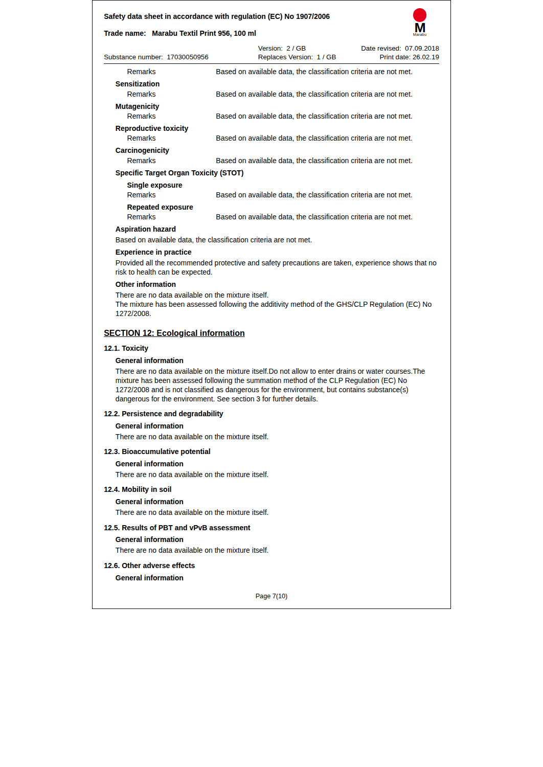M Marabu
Safety data sheet in accordance with regulation (EC) No 1907/2006
Trade name: Marabu Textil Print 956, 100 ml
| | Version: 2 / GB | Date revised: 07.09.2018 |
| Substance number: 17030050956 | Replaces Version: 1 / GB | Print date: 26.02.19 |
Remarks
Based on available data, the classification criteria are not met.
Sensitization
Remarks
Based on available data, the classification criteria are not met.
Mutagenicity
Remarks
Based on available data, the classification criteria are not met.
Reproductive toxicity
Remarks
Based on available data, the classification criteria are not met.
Carcinogenicity
Remarks
Based on available data, the classification criteria are not met.
Specific Target Organ Toxicity (STOT)
Single exposure
Remarks
Based on available data, the classification criteria are not met.
Repeated exposure
Remarks
Based on available data, the classification criteria are not met.
Aspiration hazard
Based on available data, the classification criteria are not met.
Experience in practice
Provided all the recommended protective and safety precautions are taken, experience shows that no risk to health can be expected.
Other information
There are no data available on the mixture itself.
The mixture has been assessed following the additivity method of the GHS/CLP Regulation (EC) No 1272/2008.
SECTION 12: Ecological information
12.1. Toxicity
General information
There are no data available on the mixture itself.Do not allow to enter drains or water courses.The mixture has been assessed following the summation method of the CLP Regulation (EC) No 1272/2008 and is not classified as dangerous for the environment, but contains substance(s) dangerous for the environment. See section 3 for further details.
12.2. Persistence and degradability
General information
There are no data available on the mixture itself.
12.3. Bioaccumulative potential
General information
There are no data available on the mixture itself.
12.4. Mobility in soil
General information
There are no data available on the mixture itself.
12.5. Results of PBT and vPvB assessment
General information
There are no data available on the mixture itself.
12.6. Other adverse effects
General information
Page 7(10)